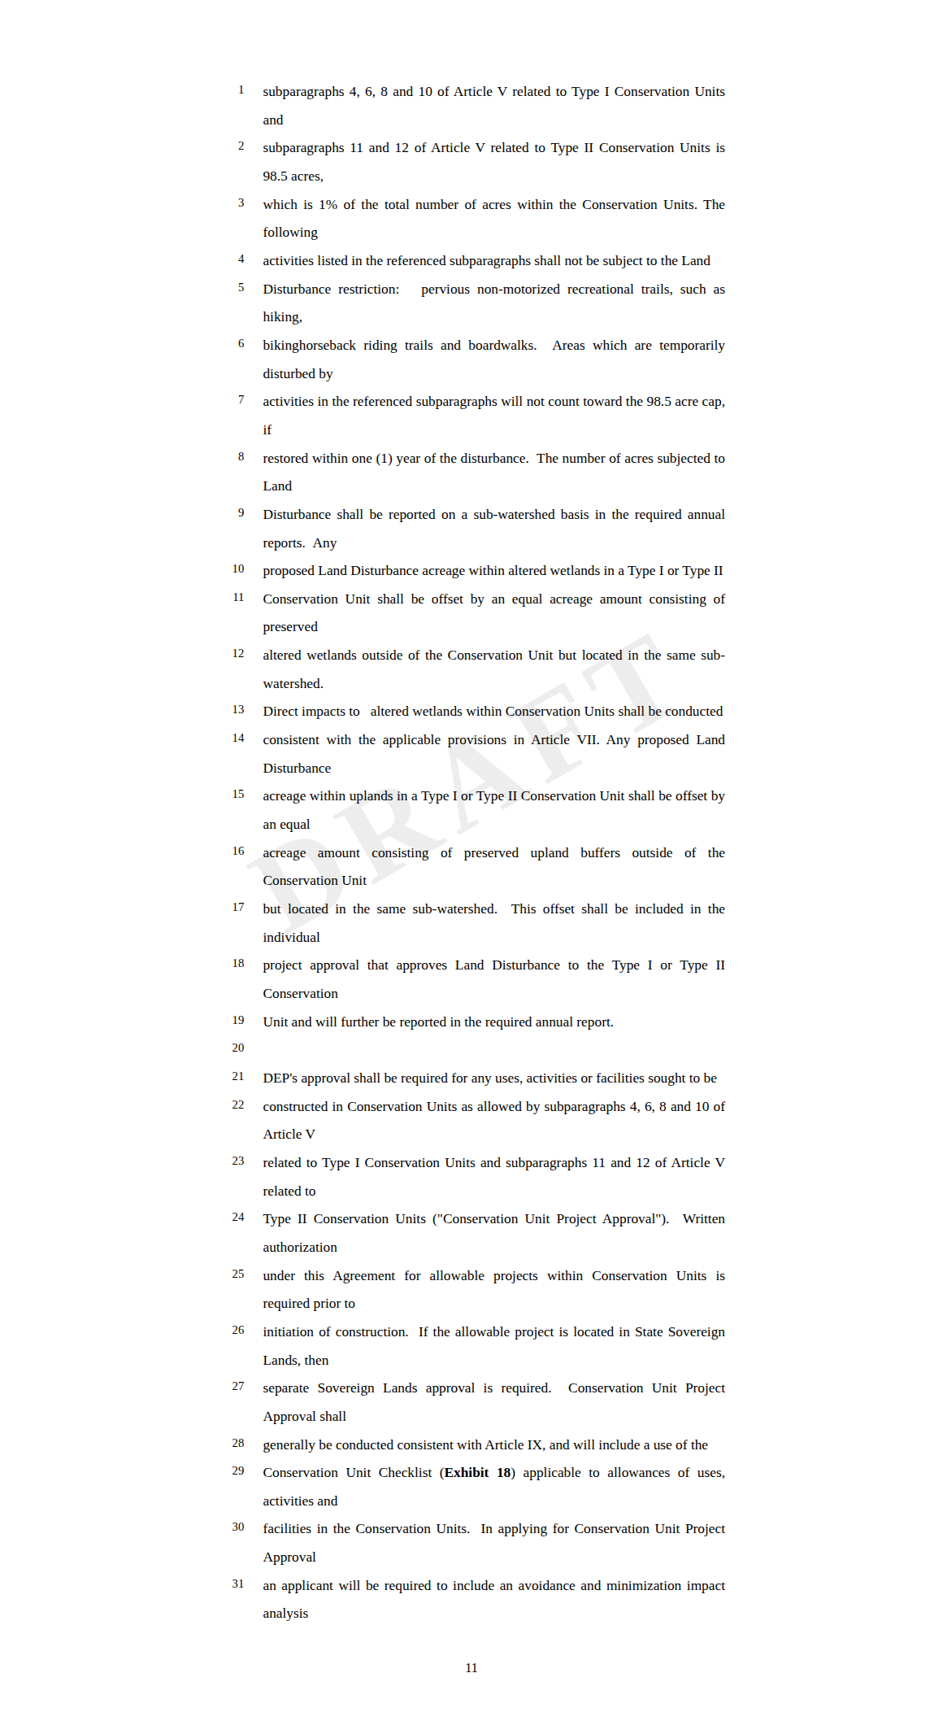DRAFT
subparagraphs 4, 6, 8 and 10 of Article V related to Type I Conservation Units and
subparagraphs 11 and 12 of Article V related to Type II Conservation Units is 98.5 acres,
which is 1% of the total number of acres within the Conservation Units. The following
activities listed in the referenced subparagraphs shall not be subject to the Land
Disturbance restriction: pervious non-motorized recreational trails, such as hiking,
bikinghorseback riding trails and boardwalks. Areas which are temporarily disturbed by
activities in the referenced subparagraphs will not count toward the 98.5 acre cap, if
restored within one (1) year of the disturbance. The number of acres subjected to Land
Disturbance shall be reported on a sub-watershed basis in the required annual reports. Any
proposed Land Disturbance acreage within altered wetlands in a Type I or Type II
Conservation Unit shall be offset by an equal acreage amount consisting of preserved
altered wetlands outside of the Conservation Unit but located in the same sub-watershed.
Direct impacts to altered wetlands within Conservation Units shall be conducted
consistent with the applicable provisions in Article VII. Any proposed Land Disturbance
acreage within uplands in a Type I or Type II Conservation Unit shall be offset by an equal
acreage amount consisting of preserved upland buffers outside of the Conservation Unit
but located in the same sub-watershed. This offset shall be included in the individual
project approval that approves Land Disturbance to the Type I or Type II Conservation
Unit and will further be reported in the required annual report.
DEP's approval shall be required for any uses, activities or facilities sought to be
constructed in Conservation Units as allowed by subparagraphs 4, 6, 8 and 10 of Article V
related to Type I Conservation Units and subparagraphs 11 and 12 of Article V related to
Type II Conservation Units ("Conservation Unit Project Approval"). Written authorization
under this Agreement for allowable projects within Conservation Units is required prior to
initiation of construction. If the allowable project is located in State Sovereign Lands, then
separate Sovereign Lands approval is required. Conservation Unit Project Approval shall
generally be conducted consistent with Article IX, and will include a use of the
Conservation Unit Checklist (Exhibit 18) applicable to allowances of uses, activities and
facilities in the Conservation Units. In applying for Conservation Unit Project Approval
an applicant will be required to include an avoidance and minimization impact analysis
11